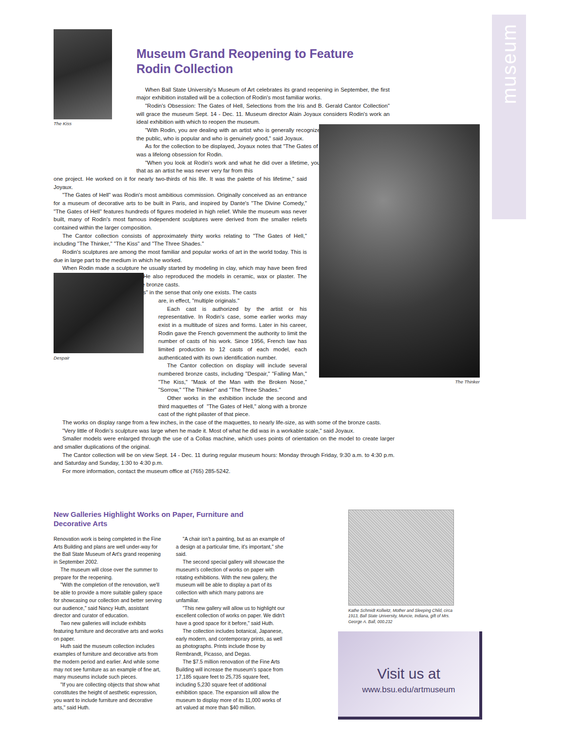museum
The Kiss
The Thinker
Museum Grand Reopening to Feature
Rodin Collection
When Ball State University's Museum of Art celebrates its grand reopening in September, the first major exhibition installed will be a collection of Rodin's most familiar works.
"Rodin's Obsession: The Gates of Hell, Selections from the Iris and B. Gerald Cantor Collection" will grace the museum Sept. 14 - Dec. 11. Museum director Alain Joyaux considers Rodin's work an ideal exhibition with which to reopen the museum.
"With Rodin, you are dealing with an artist who is generally recognized by the public, who is popular and who is genuinely good," said Joyaux.
As for the collection to be displayed, Joyaux notes that "The Gates of Hell" was a lifelong obsession for Rodin.
"When you look at Rodin's work and what he did over a lifetime, you see that as an artist he was never very far from this
one project. He worked on it for nearly two-thirds of his life. It was the palette of his lifetime," said Joyaux.
"The Gates of Hell" was Rodin's most ambitious commission. Originally conceived as an entrance for a museum of decorative arts to be built in Paris, and inspired by Dante's "The Divine Comedy," "The Gates of Hell" features hundreds of figures modeled in high relief. While the museum was never built, many of Rodin's most famous independent sculptures were derived from the smaller reliefs contained within the larger composition.
The Cantor collection consists of approximately thirty works relating to "The Gates of Hell," including "The Thinker," "The Kiss" and "The Three Shades."
Rodin's sculptures are among the most familiar and popular works of art in the world today. This is due in large part to the medium in which he worked.
When Rodin made a sculpture he usually started by modeling in clay, which may have been fired to produce a terra-cotta sculpture. He also reproduced the models in ceramic, wax or plaster. The plasters were primarily used to make bronze casts.
Bronze works are never "originals" in the sense that only one exists. The casts
Despair
are, in effect, "multiple originals."
Each cast is authorized by the artist or his representative. In Rodin's case, some earlier works may exist in a multitude of sizes and forms. Later in his career, Rodin gave the French government the authority to limit the number of casts of his work. Since 1956, French law has limited production to 12 casts of each model, each authenticated with its own identification number.
The Cantor collection on display will include several numbered bronze casts, including "Despair," "Falling Man," "The Kiss," "Mask of the Man with the Broken Nose," "Sorrow," "The Thinker" and "The Three Shades."
Other works in the exhibition include the second and third maquettes of "The Gates of Hell," along with a bronze cast of the right pilaster of that piece.
The works on display range from a few inches, in the case of the maquettes, to nearly life-size, as with some of the bronze casts.
"Very little of Rodin's sculpture was large when he made it. Most of what he did was in a workable scale," said Joyaux.
Smaller models were enlarged through the use of a Collas machine, which uses points of orientation on the model to create larger and smaller duplications of the original.
The Cantor collection will be on view Sept. 14 - Dec. 11 during regular museum hours: Monday through Friday, 9:30 a.m. to 4:30 p.m. and Saturday and Sunday, 1:30 to 4:30 p.m.
For more information, contact the museum office at (765) 285-5242.
New Galleries Highlight Works on Paper, Furniture and
Decorative Arts
Renovation work is being completed in the Fine Arts Building and plans are well under-way for the Ball State Museum of Art's grand reopening in September 2002.
The museum will close over the summer to prepare for the reopening.
"With the completion of the renovation, we'll be able to provide a more suitable gallery space for showcasing our collection and better serving our audience," said Nancy Huth, assistant director and curator of education.
Two new galleries will include exhibits featuring furniture and decorative arts and works on paper.
Huth said the museum collection includes examples of furniture and decorative arts from the modern period and earlier. And while some may not see furniture as an example of fine art, many museums include such pieces.
"If you are collecting objects that show what constitutes the height of aesthetic expression, you want to include furniture and decorative arts," said Huth.
"A chair isn't a painting, but as an example of a design at a particular time, it's important," she said.
The second special gallery will showcase the museum's collection of works on paper with rotating exhibitions. With the new gallery, the museum will be able to display a part of its collection with which many patrons are unfamiliar.
"This new gallery will allow us to highlight our excellent collection of works on paper. We didn't have a good space for it before," said Huth.
The collection includes botanical, Japanese, early modern, and contemporary prints, as well as photographs. Prints include those by Rembrandt, Picasso, and Degas.
The $7.5 million renovation of the Fine Arts Building will increase the museum's space from 17,185 square feet to 25,735 square feet, including 5,230 square feet of additional exhibition space. The expansion will allow the museum to display more of its 11,000 works of art valued at more than $40 million.
Kathe Schmidt Kollwitz, Mother and Sleeping Child, circa 1913, Ball State University, Muncie, Indiana, gift of Mrs. George A. Ball, 000.232
Visit us at
www.bsu.edu/artmuseum